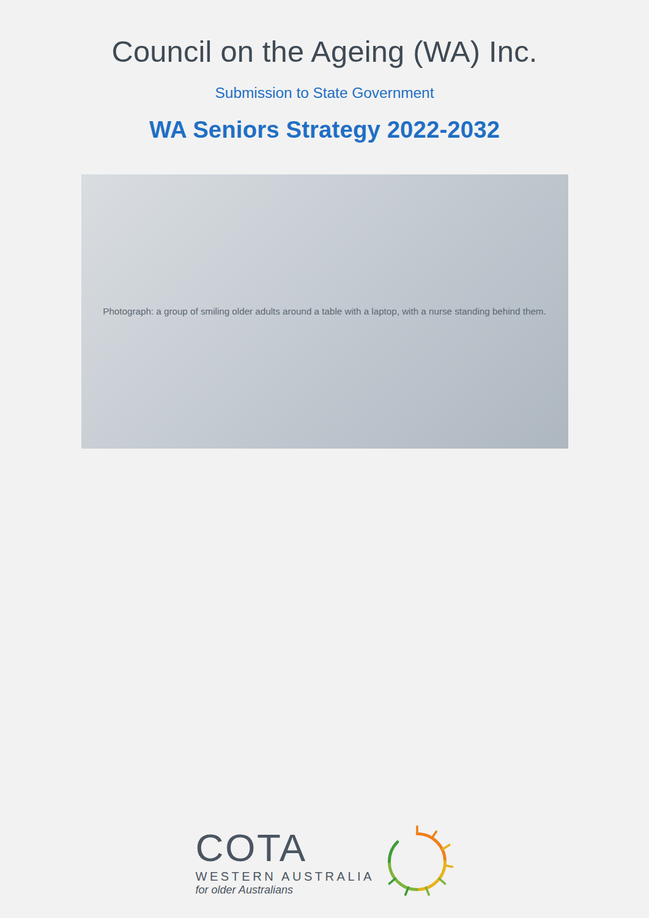Council on the Ageing (WA) Inc.
Submission to State Government
WA Seniors Strategy 2022-2032
Photograph: a group of smiling older adults around a table with a laptop, with a nurse standing behind them.
COTA WESTERN AUSTRALIA for older Australians